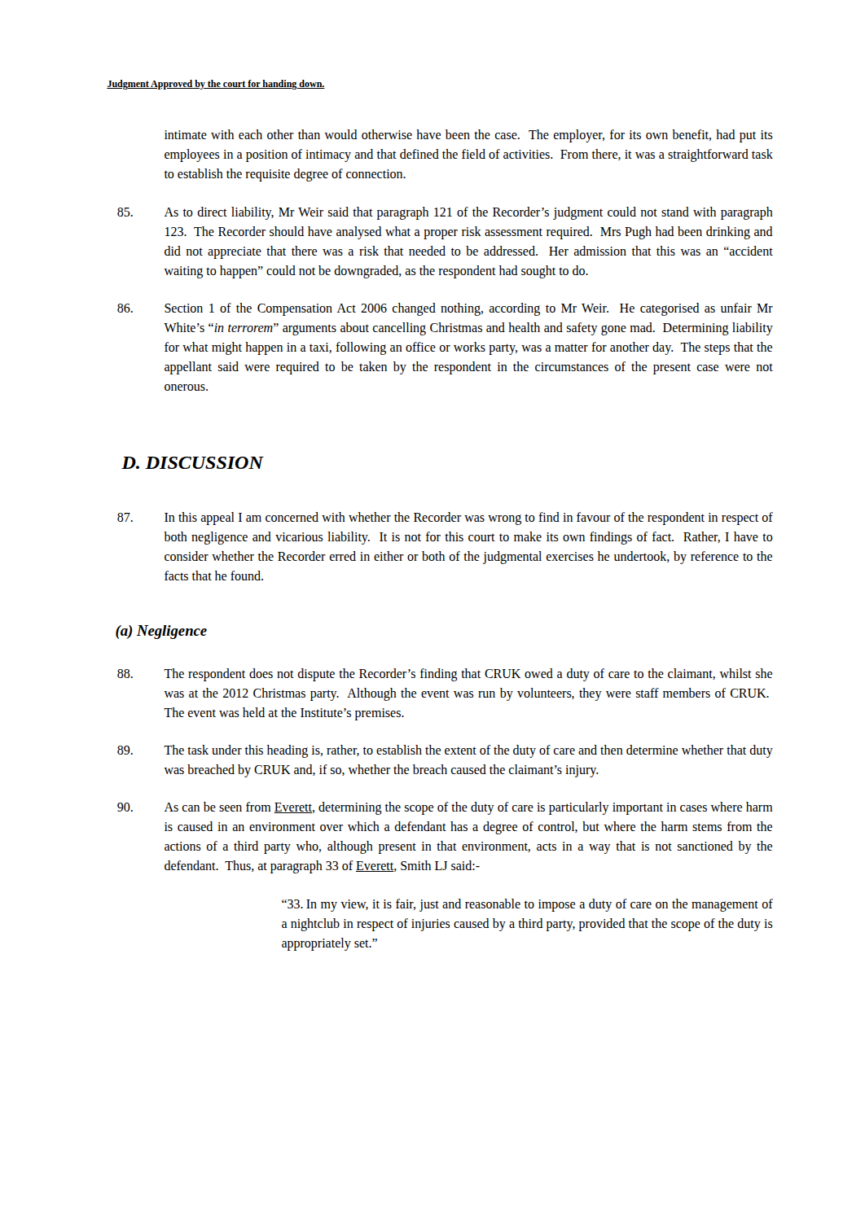Judgment Approved by the court for handing down.
intimate with each other than would otherwise have been the case. The employer, for its own benefit, had put its employees in a position of intimacy and that defined the field of activities. From there, it was a straightforward task to establish the requisite degree of connection.
As to direct liability, Mr Weir said that paragraph 121 of the Recorder’s judgment could not stand with paragraph 123. The Recorder should have analysed what a proper risk assessment required. Mrs Pugh had been drinking and did not appreciate that there was a risk that needed to be addressed. Her admission that this was an “accident waiting to happen” could not be downgraded, as the respondent had sought to do.
Section 1 of the Compensation Act 2006 changed nothing, according to Mr Weir. He categorised as unfair Mr White’s “in terrorem” arguments about cancelling Christmas and health and safety gone mad. Determining liability for what might happen in a taxi, following an office or works party, was a matter for another day. The steps that the appellant said were required to be taken by the respondent in the circumstances of the present case were not onerous.
D. DISCUSSION
In this appeal I am concerned with whether the Recorder was wrong to find in favour of the respondent in respect of both negligence and vicarious liability. It is not for this court to make its own findings of fact. Rather, I have to consider whether the Recorder erred in either or both of the judgmental exercises he undertook, by reference to the facts that he found.
(a) Negligence
The respondent does not dispute the Recorder’s finding that CRUK owed a duty of care to the claimant, whilst she was at the 2012 Christmas party. Although the event was run by volunteers, they were staff members of CRUK. The event was held at the Institute’s premises.
The task under this heading is, rather, to establish the extent of the duty of care and then determine whether that duty was breached by CRUK and, if so, whether the breach caused the claimant’s injury.
As can be seen from Everett, determining the scope of the duty of care is particularly important in cases where harm is caused in an environment over which a defendant has a degree of control, but where the harm stems from the actions of a third party who, although present in that environment, acts in a way that is not sanctioned by the defendant. Thus, at paragraph 33 of Everett, Smith LJ said:-
“33. In my view, it is fair, just and reasonable to impose a duty of care on the management of a nightclub in respect of injuries caused by a third party, provided that the scope of the duty is appropriately set.”